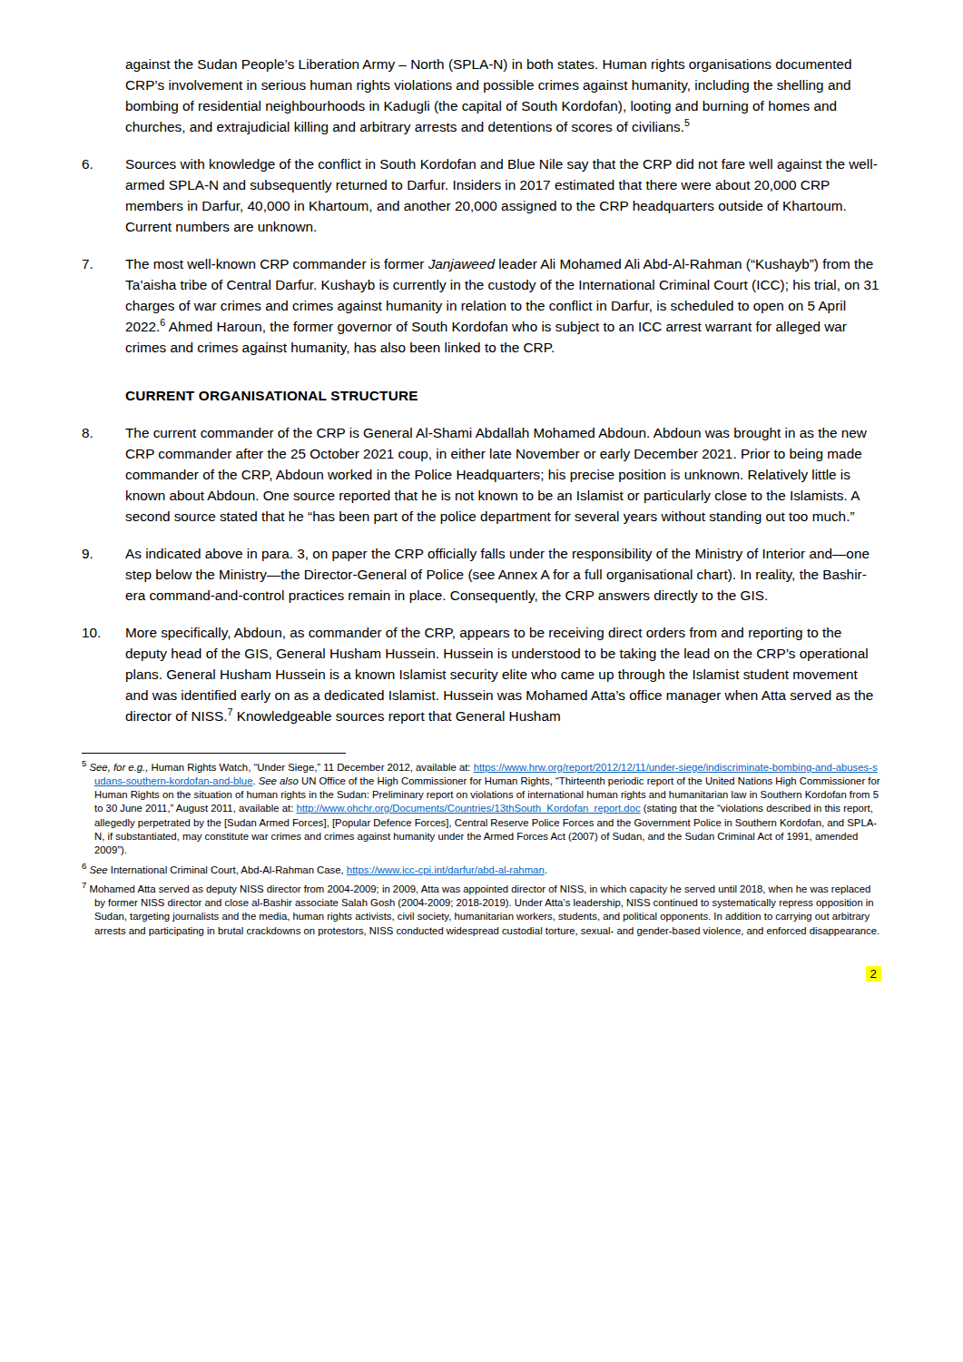against the Sudan People’s Liberation Army – North (SPLA-N) in both states. Human rights organisations documented CRP’s involvement in serious human rights violations and possible crimes against humanity, including the shelling and bombing of residential neighbourhoods in Kadugli (the capital of South Kordofan), looting and burning of homes and churches, and extrajudicial killing and arbitrary arrests and detentions of scores of civilians.5
6. Sources with knowledge of the conflict in South Kordofan and Blue Nile say that the CRP did not fare well against the well-armed SPLA-N and subsequently returned to Darfur. Insiders in 2017 estimated that there were about 20,000 CRP members in Darfur, 40,000 in Khartoum, and another 20,000 assigned to the CRP headquarters outside of Khartoum. Current numbers are unknown.
7. The most well-known CRP commander is former Janjaweed leader Ali Mohamed Ali Abd-Al-Rahman (“Kushayb”) from the Ta’aisha tribe of Central Darfur. Kushayb is currently in the custody of the International Criminal Court (ICC); his trial, on 31 charges of war crimes and crimes against humanity in relation to the conflict in Darfur, is scheduled to open on 5 April 2022.6 Ahmed Haroun, the former governor of South Kordofan who is subject to an ICC arrest warrant for alleged war crimes and crimes against humanity, has also been linked to the CRP.
CURRENT ORGANISATIONAL STRUCTURE
8. The current commander of the CRP is General Al-Shami Abdallah Mohamed Abdoun. Abdoun was brought in as the new CRP commander after the 25 October 2021 coup, in either late November or early December 2021. Prior to being made commander of the CRP, Abdoun worked in the Police Headquarters; his precise position is unknown. Relatively little is known about Abdoun. One source reported that he is not known to be an Islamist or particularly close to the Islamists. A second source stated that he “has been part of the police department for several years without standing out too much.”
9. As indicated above in para. 3, on paper the CRP officially falls under the responsibility of the Ministry of Interior and—one step below the Ministry—the Director-General of Police (see Annex A for a full organisational chart). In reality, the Bashir-era command-and-control practices remain in place. Consequently, the CRP answers directly to the GIS.
10. More specifically, Abdoun, as commander of the CRP, appears to be receiving direct orders from and reporting to the deputy head of the GIS, General Husham Hussein. Hussein is understood to be taking the lead on the CRP’s operational plans. General Husham Hussein is a known Islamist security elite who came up through the Islamist student movement and was identified early on as a dedicated Islamist. Hussein was Mohamed Atta’s office manager when Atta served as the director of NISS.7 Knowledgeable sources report that General Husham
5 See, for e.g., Human Rights Watch, “Under Siege,” 11 December 2012, available at: https://www.hrw.org/report/2012/12/11/under-siege/indiscriminate-bombing-and-abuses-sudans-southern-kordofan-and-blue. See also UN Office of the High Commissioner for Human Rights, “Thirteenth periodic report of the United Nations High Commissioner for Human Rights on the situation of human rights in the Sudan: Preliminary report on violations of international human rights and humanitarian law in Southern Kordofan from 5 to 30 June 2011,” August 2011, available at: http://www.ohchr.org/Documents/Countries/13thSouth_Kordofan_report.doc (stating that the “violations described in this report, allegedly perpetrated by the [Sudan Armed Forces], [Popular Defence Forces], Central Reserve Police Forces and the Government Police in Southern Kordofan, and SPLA-N, if substantiated, may constitute war crimes and crimes against humanity under the Armed Forces Act (2007) of Sudan, and the Sudan Criminal Act of 1991, amended 2009”).
6 See International Criminal Court, Abd-Al-Rahman Case, https://www.icc-cpi.int/darfur/abd-al-rahman.
7 Mohamed Atta served as deputy NISS director from 2004-2009; in 2009, Atta was appointed director of NISS, in which capacity he served until 2018, when he was replaced by former NISS director and close al-Bashir associate Salah Gosh (2004-2009; 2018-2019). Under Atta’s leadership, NISS continued to systematically repress opposition in Sudan, targeting journalists and the media, human rights activists, civil society, humanitarian workers, students, and political opponents. In addition to carrying out arbitrary arrests and participating in brutal crackdowns on protestors, NISS conducted widespread custodial torture, sexual- and gender-based violence, and enforced disappearance.
2